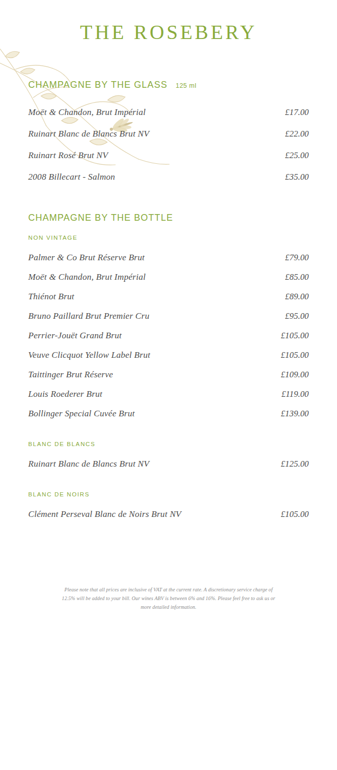The Rosebery
Champagne by the Glass 125 ml
Moët & Chandon, Brut Impérial£17.00
Ruinart Blanc de Blancs Brut NV£22.00
Ruinart Rosé Brut NV£25.00
2008 Billecart - Salmon£35.00
Champagne by the Bottle
Non Vintage
Palmer & Co Brut Réserve Brut£79.00
Moët & Chandon, Brut Impérial£85.00
Thiénot Brut£89.00
Bruno Paillard Brut Premier Cru£95.00
Perrier-Jouët Grand Brut£105.00
Veuve Clicquot Yellow Label Brut£105.00
Taittinger Brut Réserve£109.00
Louis Roederer Brut£119.00
Bollinger Special Cuvée Brut£139.00
Blanc de Blancs
Ruinart Blanc de Blancs Brut NV£125.00
Blanc de Noirs
Clément Perseval Blanc de Noirs Brut NV£105.00
Please note that all prices are inclusive of VAT at the current rate. A discretionary service charge of 12.5% will be added to your bill. Our wines ABV is between 6% and 16%. Please feel free to ask us or more detailed information.